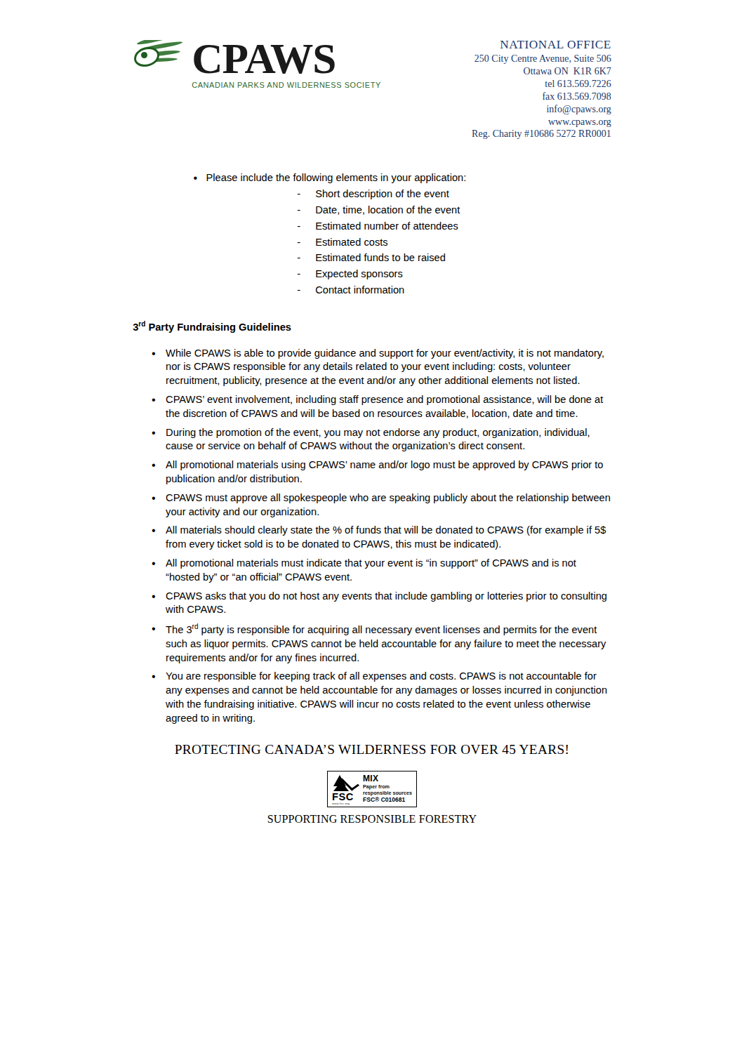CPAWS CANADIAN PARKS AND WILDERNESS SOCIETY
NATIONAL OFFICE
250 City Centre Avenue, Suite 506
Ottawa ON K1R 6K7
tel 613.569.7226
fax 613.569.7098
info@cpaws.org
www.cpaws.org
Reg. Charity #10686 5272 RR0001
Please include the following elements in your application:
Short description of the event
Date, time, location of the event
Estimated number of attendees
Estimated costs
Estimated funds to be raised
Expected sponsors
Contact information
3rd Party Fundraising Guidelines
While CPAWS is able to provide guidance and support for your event/activity, it is not mandatory, nor is CPAWS responsible for any details related to your event including: costs, volunteer recruitment, publicity, presence at the event and/or any other additional elements not listed.
CPAWS’ event involvement, including staff presence and promotional assistance, will be done at the discretion of CPAWS and will be based on resources available, location, date and time.
During the promotion of the event, you may not endorse any product, organization, individual, cause or service on behalf of CPAWS without the organization’s direct consent.
All promotional materials using CPAWS’ name and/or logo must be approved by CPAWS prior to publication and/or distribution.
CPAWS must approve all spokespeople who are speaking publicly about the relationship between your activity and our organization.
All materials should clearly state the % of funds that will be donated to CPAWS (for example if 5$ from every ticket sold is to be donated to CPAWS, this must be indicated).
All promotional materials must indicate that your event is “in support” of CPAWS and is not “hosted by” or “an official” CPAWS event.
CPAWS asks that you do not host any events that include gambling or lotteries prior to consulting with CPAWS.
The 3rd party is responsible for acquiring all necessary event licenses and permits for the event such as liquor permits. CPAWS cannot be held accountable for any failure to meet the necessary requirements and/or for any fines incurred.
You are responsible for keeping track of all expenses and costs. CPAWS is not accountable for any expenses and cannot be held accountable for any damages or losses incurred in conjunction with the fundraising initiative. CPAWS will incur no costs related to the event unless otherwise agreed to in writing.
PROTECTING CANADA’S WILDERNESS FOR OVER 45 YEARS!
FSC
www.fsc.org
MIX
Paper from
responsible sources
FSC® C010681
SUPPORTING RESPONSIBLE FORESTRY